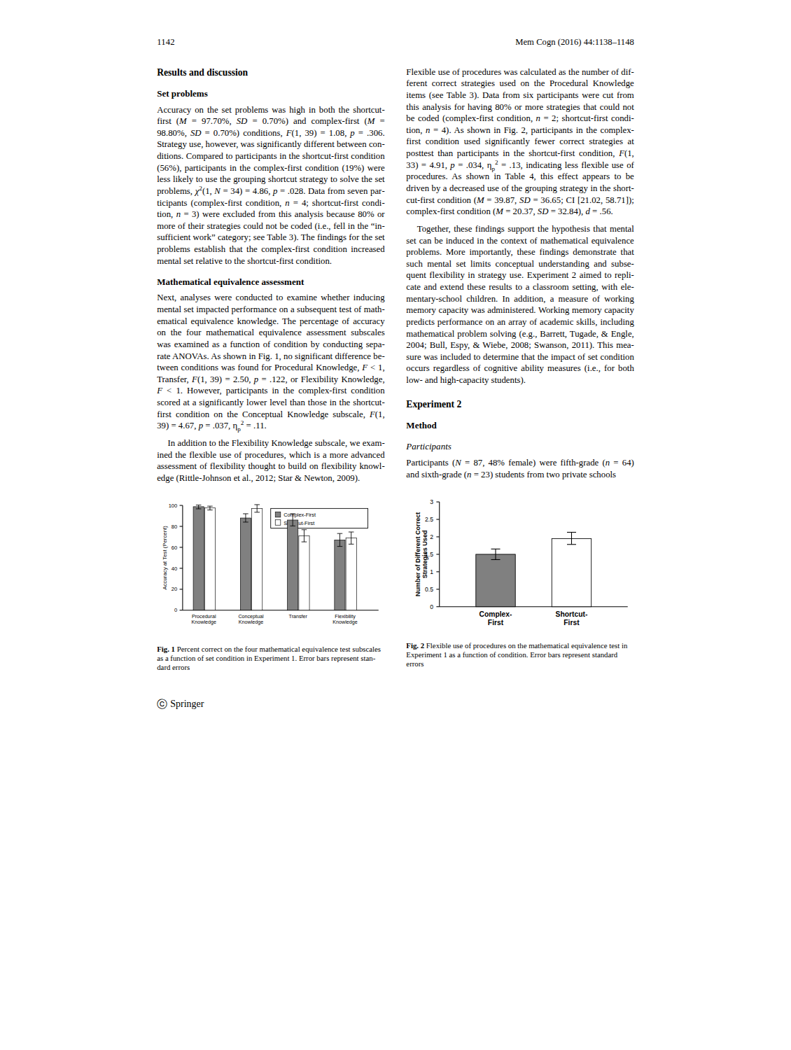1142
Mem Cogn (2016) 44:1138–1148
Results and discussion
Set problems
Accuracy on the set problems was high in both the shortcut-first (M = 97.70%, SD = 0.70%) and complex-first (M = 98.80%, SD = 0.70%) conditions, F(1, 39) = 1.08, p = .306. Strategy use, however, was significantly different between conditions. Compared to participants in the shortcut-first condition (56%), participants in the complex-first condition (19%) were less likely to use the grouping shortcut strategy to solve the set problems, χ2(1, N = 34) = 4.86, p = .028. Data from seven participants (complex-first condition, n = 4; shortcut-first condition, n = 3) were excluded from this analysis because 80% or more of their strategies could not be coded (i.e., fell in the “insufficient work” category; see Table 3). The findings for the set problems establish that the complex-first condition increased mental set relative to the shortcut-first condition.
Mathematical equivalence assessment
Next, analyses were conducted to examine whether inducing mental set impacted performance on a subsequent test of mathematical equivalence knowledge. The percentage of accuracy on the four mathematical equivalence assessment subscales was examined as a function of condition by conducting separate ANOVAs. As shown in Fig. 1, no significant difference between conditions was found for Procedural Knowledge, F < 1, Transfer, F(1, 39) = 2.50, p = .122, or Flexibility Knowledge, F < 1. However, participants in the complex-first condition scored at a significantly lower level than those in the shortcut-first condition on the Conceptual Knowledge subscale, F(1, 39) = 4.67, p = .037, ηp2 = .11.
In addition to the Flexibility Knowledge subscale, we examined the flexible use of procedures, which is a more advanced assessment of flexibility thought to build on flexibility knowledge (Rittle-Johnson et al., 2012; Star & Newton, 2009).
0 20 40 60 80 100 Accuracy at Test (Percent) Complex-First Shortcut-First Procedural Knowledge Conceptual Knowledge Transfer Flexibility Knowledge
Fig. 1 Percent correct on the four mathematical equivalence test subscales as a function of set condition in Experiment 1. Error bars represent standard errors
Flexible use of procedures was calculated as the number of different correct strategies used on the Procedural Knowledge items (see Table 3). Data from six participants were cut from this analysis for having 80% or more strategies that could not be coded (complex-first condition, n = 2; shortcut-first condition, n = 4). As shown in Fig. 2, participants in the complex-first condition used significantly fewer correct strategies at posttest than participants in the shortcut-first condition, F(1, 33) = 4.91, p = .034, ηp2 = .13, indicating less flexible use of procedures. As shown in Table 4, this effect appears to be driven by a decreased use of the grouping strategy in the shortcut-first condition (M = 39.87, SD = 36.65; CI [21.02, 58.71]); complex-first condition (M = 20.37, SD = 32.84), d = .56.
Together, these findings support the hypothesis that mental set can be induced in the context of mathematical equivalence problems. More importantly, these findings demonstrate that such mental set limits conceptual understanding and subsequent flexibility in strategy use. Experiment 2 aimed to replicate and extend these results to a classroom setting, with elementary-school children. In addition, a measure of working memory capacity was administered. Working memory capacity predicts performance on an array of academic skills, including mathematical problem solving (e.g., Barrett, Tugade, & Engle, 2004; Bull, Espy, & Wiebe, 2008; Swanson, 2011). This measure was included to determine that the impact of set condition occurs regardless of cognitive ability measures (i.e., for both low- and high-capacity students).
Experiment 2
Method
Participants
Participants (N = 87, 48% female) were fifth-grade (n = 64) and sixth-grade (n = 23) students from two private schools
0 0.5 1 1.5 2 2.5 3 Number of Different Correct Strategies Used Complex- First Shortcut- First
Fig. 2 Flexible use of procedures on the mathematical equivalence test in Experiment 1 as a function of condition. Error bars represent standard errors
ⓒ Springer